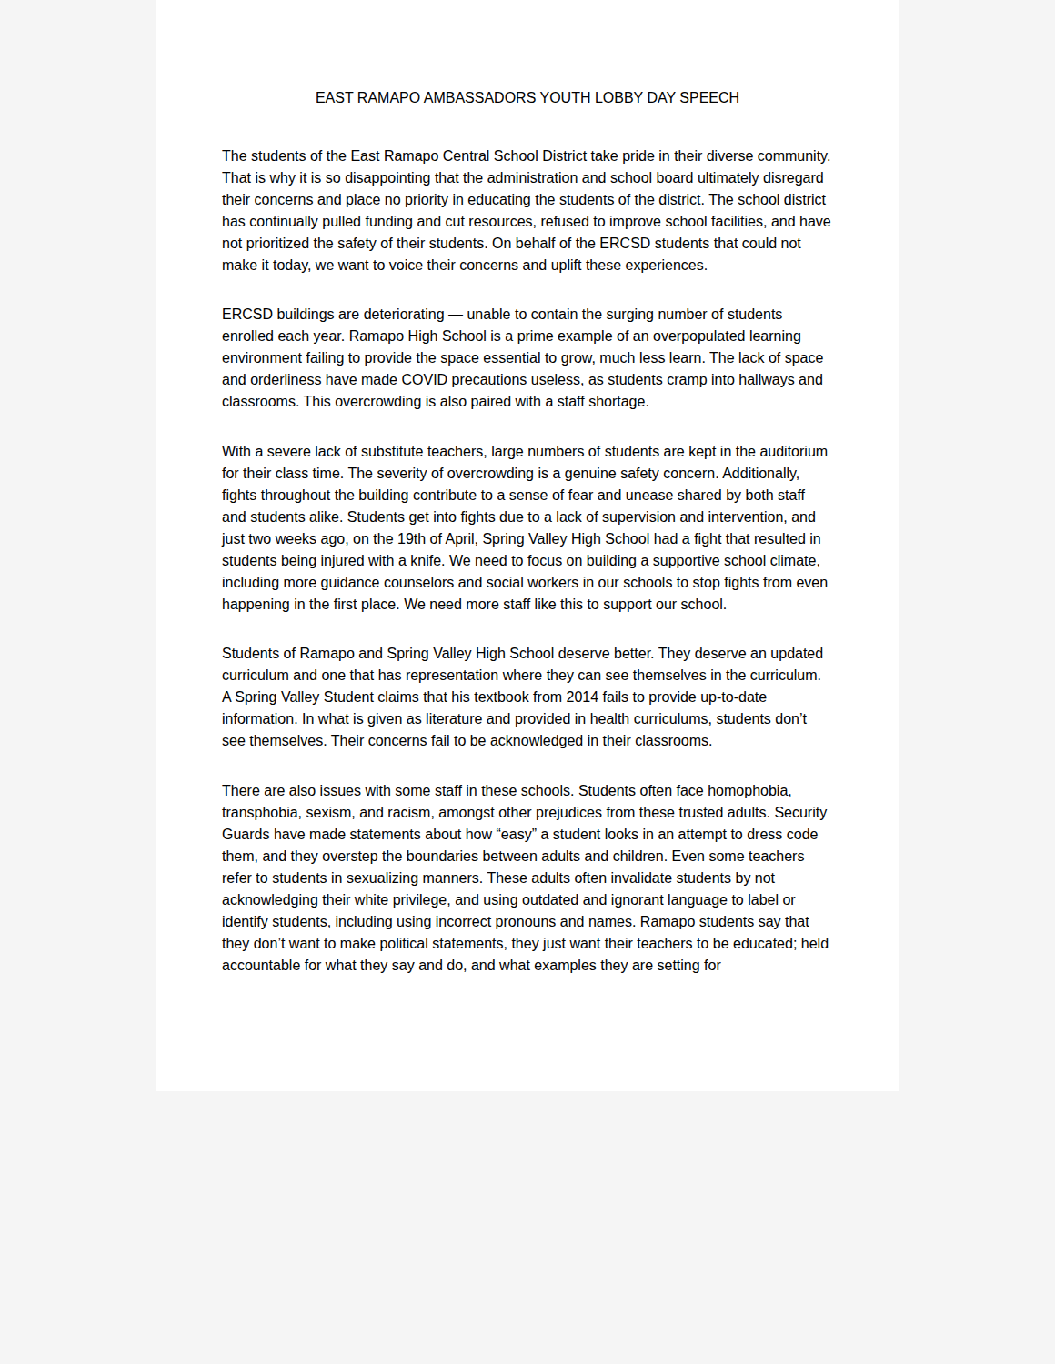EAST RAMAPO AMBASSADORS YOUTH LOBBY DAY SPEECH
The students of the East Ramapo Central School District take pride in their diverse community. That is why it is so disappointing that the administration and school board ultimately disregard their concerns and place no priority in educating the students of the district. The school district has continually pulled funding and cut resources, refused to improve school facilities, and have not prioritized the safety of their students. On behalf of the ERCSD students that could not make it today, we want to voice their concerns and uplift these experiences.
ERCSD buildings are deteriorating — unable to contain the surging number of students enrolled each year. Ramapo High School is a prime example of an overpopulated learning environment failing to provide the space essential to grow, much less learn. The lack of space and orderliness have made COVID precautions useless, as students cramp into hallways and classrooms. This overcrowding is also paired with a staff shortage.
With a severe lack of substitute teachers, large numbers of students are kept in the auditorium for their class time. The severity of overcrowding is a genuine safety concern. Additionally, fights throughout the building contribute to a sense of fear and unease shared by both staff and students alike. Students get into fights due to a lack of supervision and intervention, and just two weeks ago, on the 19th of April, Spring Valley High School had a fight that resulted in students being injured with a knife. We need to focus on building a supportive school climate, including more guidance counselors and social workers in our schools to stop fights from even happening in the first place. We need more staff like this to support our school.
Students of Ramapo and Spring Valley High School deserve better. They deserve an updated curriculum and one that has representation where they can see themselves in the curriculum. A Spring Valley Student claims that his textbook from 2014 fails to provide up-to-date information. In what is given as literature and provided in health curriculums, students don’t see themselves. Their concerns fail to be acknowledged in their classrooms.
There are also issues with some staff in these schools. Students often face homophobia, transphobia, sexism, and racism, amongst other prejudices from these trusted adults. Security Guards have made statements about how “easy” a student looks in an attempt to dress code them, and they overstep the boundaries between adults and children. Even some teachers refer to students in sexualizing manners. These adults often invalidate students by not acknowledging their white privilege, and using outdated and ignorant language to label or identify students, including using incorrect pronouns and names. Ramapo students say that they don’t want to make political statements, they just want their teachers to be educated; held accountable for what they say and do, and what examples they are setting for